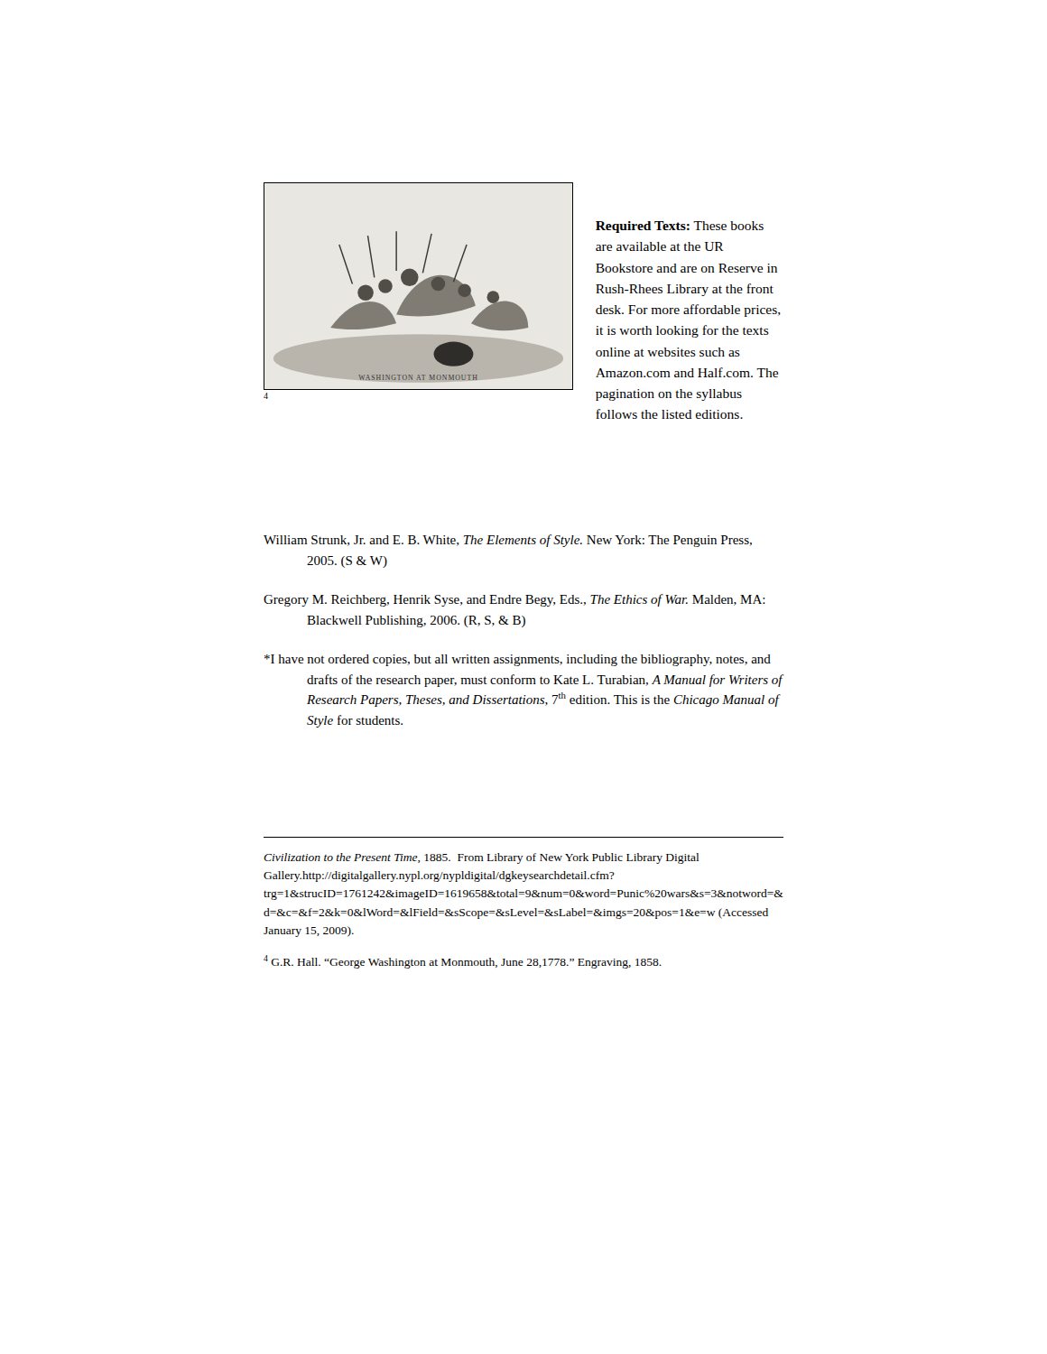4
Required Texts: These books are available at the UR Bookstore and are on Reserve in Rush-Rhees Library at the front desk. For more affordable prices, it is worth looking for the texts online at websites such as Amazon.com and Half.com. The pagination on the syllabus follows the listed editions.
William Strunk, Jr. and E. B. White, The Elements of Style. New York: The Penguin Press, 2005. (S & W)
Gregory M. Reichberg, Henrik Syse, and Endre Begy, Eds., The Ethics of War. Malden, MA: Blackwell Publishing, 2006. (R, S, & B)
*I have not ordered copies, but all written assignments, including the bibliography, notes, and drafts of the research paper, must conform to Kate L. Turabian, A Manual for Writers of Research Papers, Theses, and Dissertations, 7th edition. This is the Chicago Manual of Style for students.
Civilization to the Present Time, 1885. From Library of New York Public Library Digital Gallery.http://digitalgallery.nypl.org/nypldigital/dgkeysearchdetail.cfm?trg=1&strucID=1761242&imageID=1619658&total=9&num=0&word=Punic%20wars&s=3&notword=&d=&c=&f=2&k=0&lWord=&lField=&sScope=&sLevel=&sLabel=&imgs=20&pos=1&e=w (Accessed January 15, 2009).
4 G.R. Hall. “George Washington at Monmouth, June 28,1778.” Engraving, 1858.